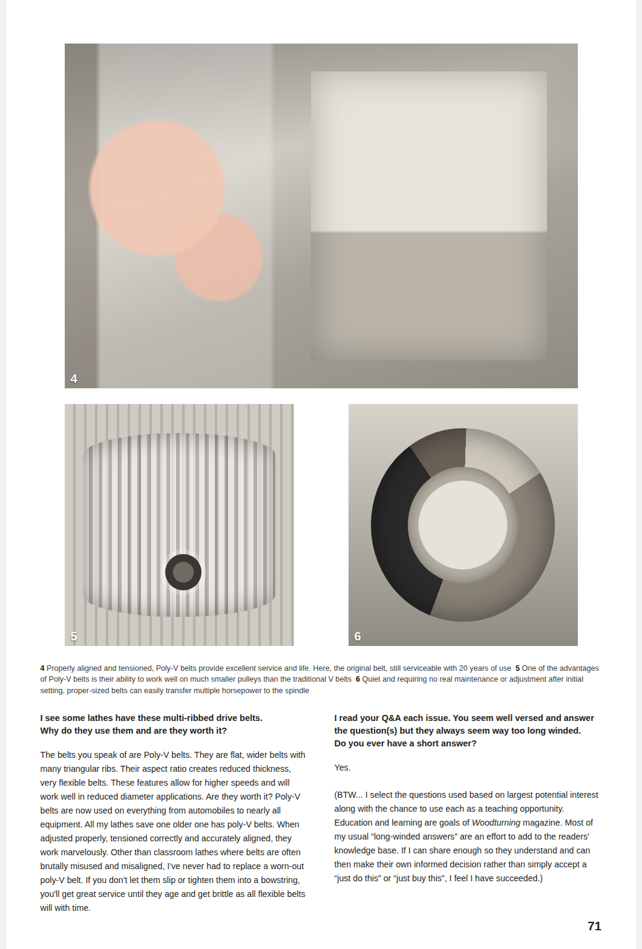4
5
6
4 Properly aligned and tensioned, Poly-V belts provide excellent service and life. Here, the original belt, still serviceable with 20 years of use 5 One of the advantages of Poly-V belts is their ability to work well on much smaller pulleys than the traditional V belts 6 Quiet and requiring no real maintenance or adjustment after initial setting, proper-sized belts can easily transfer multiple horsepower to the spindle
I see some lathes have these multi-ribbed drive belts.
Why do they use them and are they worth it?
The belts you speak of are Poly-V belts. They are flat, wider belts with many triangular ribs. Their aspect ratio creates reduced thickness, very flexible belts. These features allow for higher speeds and will work well in reduced diameter applications. Are they worth it? Poly-V belts are now used on everything from automobiles to nearly all equipment. All my lathes save one older one has poly-V belts. When adjusted properly, tensioned correctly and accurately aligned, they work marvelously. Other than classroom lathes where belts are often brutally misused and misaligned, I've never had to replace a worn-out poly-V belt. If you don't let them slip or tighten them into a bowstring, you'll get great service until they age and get brittle as all flexible belts will with time.
I read your Q&A each issue. You seem well versed and answer the question(s) but they always seem way too long winded.
Do you ever have a short answer?
Yes.
(BTW... I select the questions used based on largest potential interest along with the chance to use each as a teaching opportunity. Education and learning are goals of Woodturning magazine. Most of my usual “long-winded answers” are an effort to add to the readers' knowledge base. If I can share enough so they understand and can then make their own informed decision rather than simply accept a “just do this” or “just buy this”, I feel I have succeeded.)
71